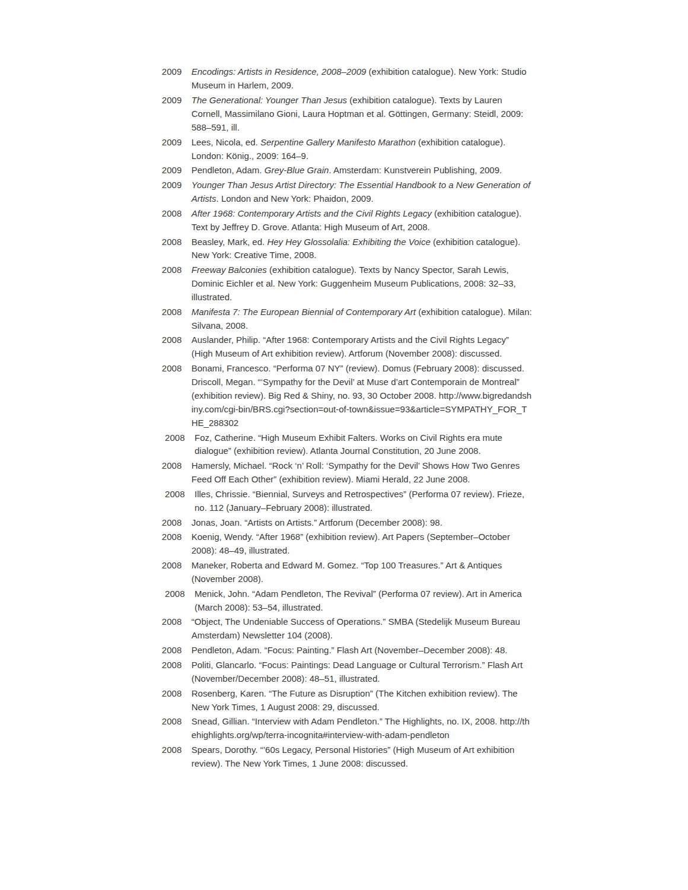2009 Encodings: Artists in Residence, 2008–2009 (exhibition catalogue). New York: Studio Museum in Harlem, 2009.
2009 The Generational: Younger Than Jesus (exhibition catalogue). Texts by Lauren Cornell, Massimilano Gioni, Laura Hoptman et al. Göttingen, Germany: Steidl, 2009: 588–591, ill.
2009 Lees, Nicola, ed. Serpentine Gallery Manifesto Marathon (exhibition catalogue). London: König., 2009: 164–9.
2009 Pendleton, Adam. Grey-Blue Grain. Amsterdam: Kunstverein Publishing, 2009.
2009 Younger Than Jesus Artist Directory: The Essential Handbook to a New Generation of Artists. London and New York: Phaidon, 2009.
2008 After 1968: Contemporary Artists and the Civil Rights Legacy (exhibition catalogue). Text by Jeffrey D. Grove. Atlanta: High Museum of Art, 2008.
2008 Beasley, Mark, ed. Hey Hey Glossolalia: Exhibiting the Voice (exhibition catalogue). New York: Creative Time, 2008.
2008 Freeway Balconies (exhibition catalogue). Texts by Nancy Spector, Sarah Lewis, Dominic Eichler et al. New York: Guggenheim Museum Publications, 2008: 32–33, illustrated.
2008 Manifesta 7: The European Biennial of Contemporary Art (exhibition catalogue). Milan: Silvana, 2008.
2008 Auslander, Philip. “After 1968: Contemporary Artists and the Civil Rights Legacy” (High Museum of Art exhibition review). Artforum (November 2008): discussed.
2008 Bonami, Francesco. “Performa 07 NY” (review). Domus (February 2008): discussed. Driscoll, Megan. “‘Sympathy for the Devil’ at Muse d’art Contemporain de Montreal” (exhibition review). Big Red & Shiny, no. 93, 30 October 2008. http://www.bigredandshiny.com/cgi-bin/BRS.cgi?section=out-of-town&issue=93&article=SYMPATHY_FOR_THE_288302
2008 Foz, Catherine. “High Museum Exhibit Falters. Works on Civil Rights era mute dialogue” (exhibition review). Atlanta Journal Constitution, 20 June 2008.
2008 Hamersly, Michael. “Rock ‘n’ Roll: ‘Sympathy for the Devil’ Shows How Two Genres Feed Off Each Other” (exhibition review). Miami Herald, 22 June 2008.
2008 Illes, Chrissie. “Biennial, Surveys and Retrospectives” (Performa 07 review). Frieze, no. 112 (January–February 2008): illustrated.
2008 Jonas, Joan. “Artists on Artists.” Artforum (December 2008): 98.
2008 Koenig, Wendy. “After 1968” (exhibition review). Art Papers (September–October 2008): 48–49, illustrated.
2008 Maneker, Roberta and Edward M. Gomez. “Top 100 Treasures.” Art & Antiques (November 2008).
2008 Menick, John. “Adam Pendleton, The Revival” (Performa 07 review). Art in America (March 2008): 53–54, illustrated.
2008 “Object, The Undeniable Success of Operations.” SMBA (Stedelijk Museum Bureau Amsterdam) Newsletter 104 (2008).
2008 Pendleton, Adam. “Focus: Painting.” Flash Art (November–December 2008): 48.
2008 Politi, Glancarlo. “Focus: Paintings: Dead Language or Cultural Terrorism.” Flash Art (November/December 2008): 48–51, illustrated.
2008 Rosenberg, Karen. “The Future as Disruption” (The Kitchen exhibition review). The New York Times, 1 August 2008: 29, discussed.
2008 Snead, Gillian. “Interview with Adam Pendleton.” The Highlights, no. IX, 2008. http://thehighlights.org/wp/terra-incognita#interview-with-adam-pendleton
2008 Spears, Dorothy. “’60s Legacy, Personal Histories” (High Museum of Art exhibition review). The New York Times, 1 June 2008: discussed.